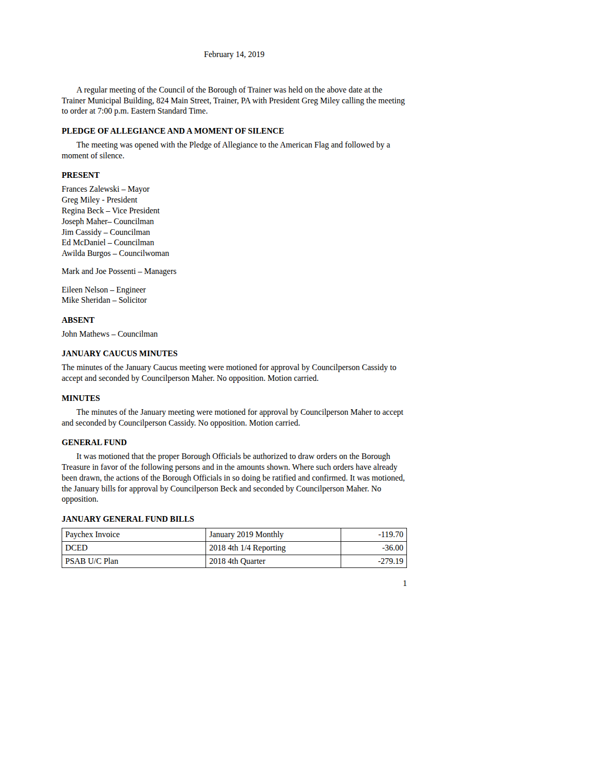February 14, 2019
A regular meeting of the Council of the Borough of Trainer was held on the above date at the Trainer Municipal Building, 824 Main Street, Trainer, PA with President Greg Miley calling the meeting to order at 7:00 p.m. Eastern Standard Time.
PLEDGE OF ALLEGIANCE AND A MOMENT OF SILENCE
The meeting was opened with the Pledge of Allegiance to the American Flag and followed by a moment of silence.
PRESENT
Frances Zalewski – Mayor
Greg Miley - President
Regina Beck – Vice President
Joseph Maher– Councilman
Jim Cassidy – Councilman
Ed McDaniel – Councilman
Awilda Burgos – Councilwoman
Mark and Joe Possenti – Managers
Eileen Nelson – Engineer
Mike Sheridan – Solicitor
ABSENT
John Mathews – Councilman
JANUARY CAUCUS MINUTES
The minutes of the January Caucus meeting were motioned for approval by Councilperson Cassidy to accept and seconded by Councilperson Maher. No opposition. Motion carried.
MINUTES
The minutes of the January meeting were motioned for approval by Councilperson Maher to accept and seconded by Councilperson Cassidy. No opposition. Motion carried.
GENERAL FUND
It was motioned that the proper Borough Officials be authorized to draw orders on the Borough Treasure in favor of the following persons and in the amounts shown. Where such orders have already been drawn, the actions of the Borough Officials in so doing be ratified and confirmed. It was motioned, the January bills for approval by Councilperson Beck and seconded by Councilperson Maher. No opposition.
JANUARY GENERAL FUND BILLS
| Paychex Invoice | January 2019 Monthly | -119.70 |
| DCED | 2018 4th 1/4 Reporting | -36.00 |
| PSAB U/C Plan | 2018 4th Quarter | -279.19 |
1